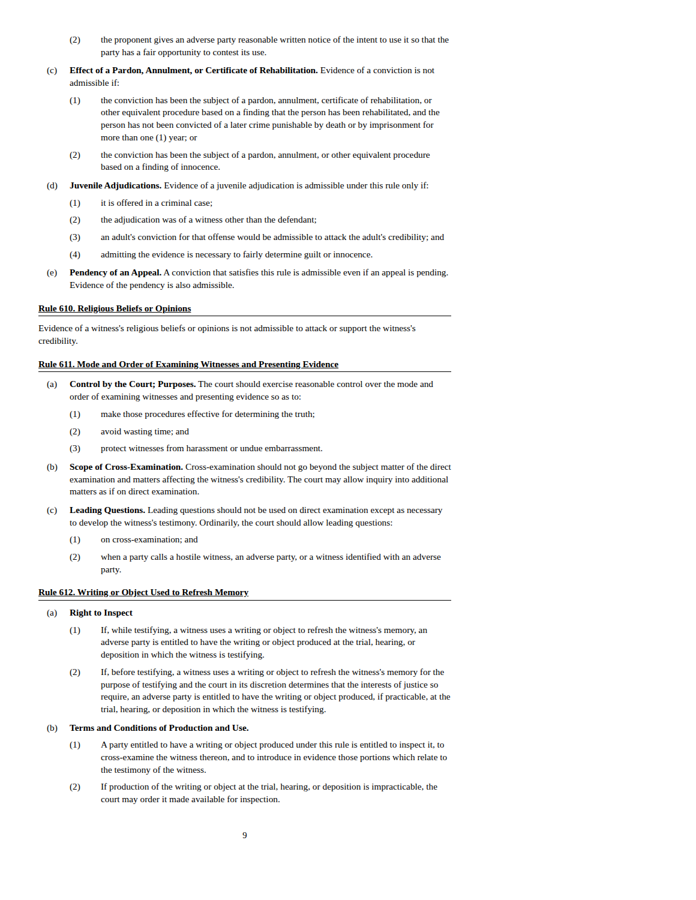(2) the proponent gives an adverse party reasonable written notice of the intent to use it so that the party has a fair opportunity to contest its use.
(c) Effect of a Pardon, Annulment, or Certificate of Rehabilitation. Evidence of a conviction is not admissible if:
(1) the conviction has been the subject of a pardon, annulment, certificate of rehabilitation, or other equivalent procedure based on a finding that the person has been rehabilitated, and the person has not been convicted of a later crime punishable by death or by imprisonment for more than one (1) year; or
(2) the conviction has been the subject of a pardon, annulment, or other equivalent procedure based on a finding of innocence.
(d) Juvenile Adjudications. Evidence of a juvenile adjudication is admissible under this rule only if:
(1) it is offered in a criminal case;
(2) the adjudication was of a witness other than the defendant;
(3) an adult's conviction for that offense would be admissible to attack the adult's credibility; and
(4) admitting the evidence is necessary to fairly determine guilt or innocence.
(e) Pendency of an Appeal. A conviction that satisfies this rule is admissible even if an appeal is pending. Evidence of the pendency is also admissible.
Rule 610. Religious Beliefs or Opinions
Evidence of a witness's religious beliefs or opinions is not admissible to attack or support the witness's credibility.
Rule 611. Mode and Order of Examining Witnesses and Presenting Evidence
(a) Control by the Court; Purposes. The court should exercise reasonable control over the mode and order of examining witnesses and presenting evidence so as to:
(1) make those procedures effective for determining the truth;
(2) avoid wasting time; and
(3) protect witnesses from harassment or undue embarrassment.
(b) Scope of Cross-Examination. Cross-examination should not go beyond the subject matter of the direct examination and matters affecting the witness's credibility. The court may allow inquiry into additional matters as if on direct examination.
(c) Leading Questions. Leading questions should not be used on direct examination except as necessary to develop the witness's testimony. Ordinarily, the court should allow leading questions:
(1) on cross-examination; and
(2) when a party calls a hostile witness, an adverse party, or a witness identified with an adverse party.
Rule 612. Writing or Object Used to Refresh Memory
(a) Right to Inspect
(1) If, while testifying, a witness uses a writing or object to refresh the witness's memory, an adverse party is entitled to have the writing or object produced at the trial, hearing, or deposition in which the witness is testifying.
(2) If, before testifying, a witness uses a writing or object to refresh the witness's memory for the purpose of testifying and the court in its discretion determines that the interests of justice so require, an adverse party is entitled to have the writing or object produced, if practicable, at the trial, hearing, or deposition in which the witness is testifying.
(b) Terms and Conditions of Production and Use.
(1) A party entitled to have a writing or object produced under this rule is entitled to inspect it, to cross-examine the witness thereon, and to introduce in evidence those portions which relate to the testimony of the witness.
(2) If production of the writing or object at the trial, hearing, or deposition is impracticable, the court may order it made available for inspection.
9